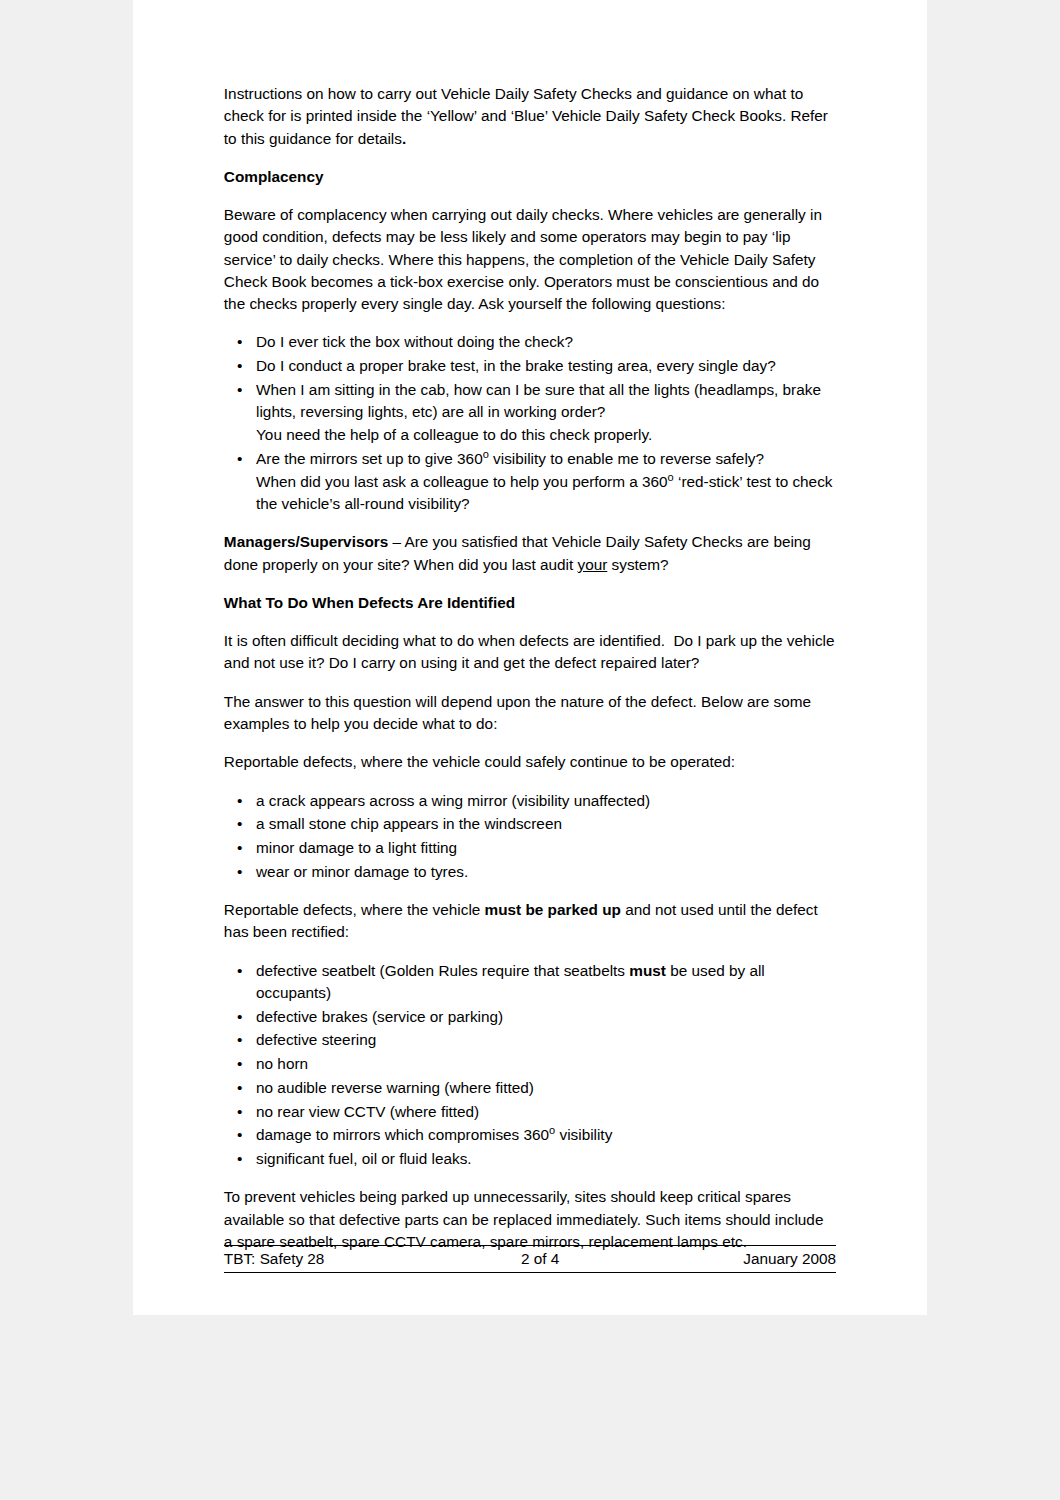Instructions on how to carry out Vehicle Daily Safety Checks and guidance on what to check for is printed inside the ‘Yellow’ and ‘Blue’ Vehicle Daily Safety Check Books. Refer to this guidance for details.
Complacency
Beware of complacency when carrying out daily checks. Where vehicles are generally in good condition, defects may be less likely and some operators may begin to pay ‘lip service’ to daily checks. Where this happens, the completion of the Vehicle Daily Safety Check Book becomes a tick-box exercise only. Operators must be conscientious and do the checks properly every single day. Ask yourself the following questions:
Do I ever tick the box without doing the check?
Do I conduct a proper brake test, in the brake testing area, every single day?
When I am sitting in the cab, how can I be sure that all the lights (headlamps, brake lights, reversing lights, etc) are all in working order? You need the help of a colleague to do this check properly.
Are the mirrors set up to give 360o visibility to enable me to reverse safely? When did you last ask a colleague to help you perform a 360o ‘red-stick’ test to check the vehicle’s all-round visibility?
Managers/Supervisors – Are you satisfied that Vehicle Daily Safety Checks are being done properly on your site? When did you last audit your system?
What To Do When Defects Are Identified
It is often difficult deciding what to do when defects are identified. Do I park up the vehicle and not use it? Do I carry on using it and get the defect repaired later?
The answer to this question will depend upon the nature of the defect. Below are some examples to help you decide what to do:
Reportable defects, where the vehicle could safely continue to be operated:
a crack appears across a wing mirror (visibility unaffected)
a small stone chip appears in the windscreen
minor damage to a light fitting
wear or minor damage to tyres.
Reportable defects, where the vehicle must be parked up and not used until the defect has been rectified:
defective seatbelt (Golden Rules require that seatbelts must be used by all occupants)
defective brakes (service or parking)
defective steering
no horn
no audible reverse warning (where fitted)
no rear view CCTV (where fitted)
damage to mirrors which compromises 360o visibility
significant fuel, oil or fluid leaks.
To prevent vehicles being parked up unnecessarily, sites should keep critical spares available so that defective parts can be replaced immediately. Such items should include a spare seatbelt, spare CCTV camera, spare mirrors, replacement lamps etc.
| TBT: Safety 28 | 2 of 4 | January 2008 |